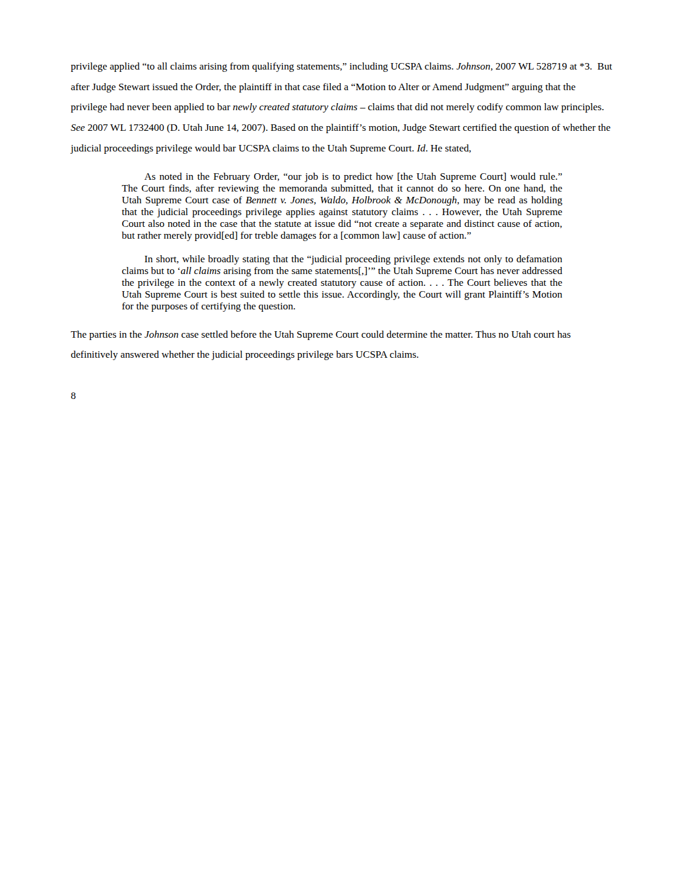privilege applied “to all claims arising from qualifying statements,” including UCSPA claims. Johnson, 2007 WL 528719 at *3. But after Judge Stewart issued the Order, the plaintiff in that case filed a “Motion to Alter or Amend Judgment” arguing that the privilege had never been applied to bar newly created statutory claims – claims that did not merely codify common law principles. See 2007 WL 1732400 (D. Utah June 14, 2007). Based on the plaintiff’s motion, Judge Stewart certified the question of whether the judicial proceedings privilege would bar UCSPA claims to the Utah Supreme Court. Id. He stated,
As noted in the February Order, “our job is to predict how [the Utah Supreme Court] would rule.” The Court finds, after reviewing the memoranda submitted, that it cannot do so here. On one hand, the Utah Supreme Court case of Bennett v. Jones, Waldo, Holbrook & McDonough, may be read as holding that the judicial proceedings privilege applies against statutory claims . . . However, the Utah Supreme Court also noted in the case that the statute at issue did “not create a separate and distinct cause of action, but rather merely provid[ed] for treble damages for a [common law] cause of action.”
In short, while broadly stating that the “judicial proceeding privilege extends not only to defamation claims but to ‘all claims arising from the same statements[,]’” the Utah Supreme Court has never addressed the privilege in the context of a newly created statutory cause of action. . . . The Court believes that the Utah Supreme Court is best suited to settle this issue. Accordingly, the Court will grant Plaintiff’s Motion for the purposes of certifying the question.
The parties in the Johnson case settled before the Utah Supreme Court could determine the matter. Thus no Utah court has definitively answered whether the judicial proceedings privilege bars UCSPA claims.
8